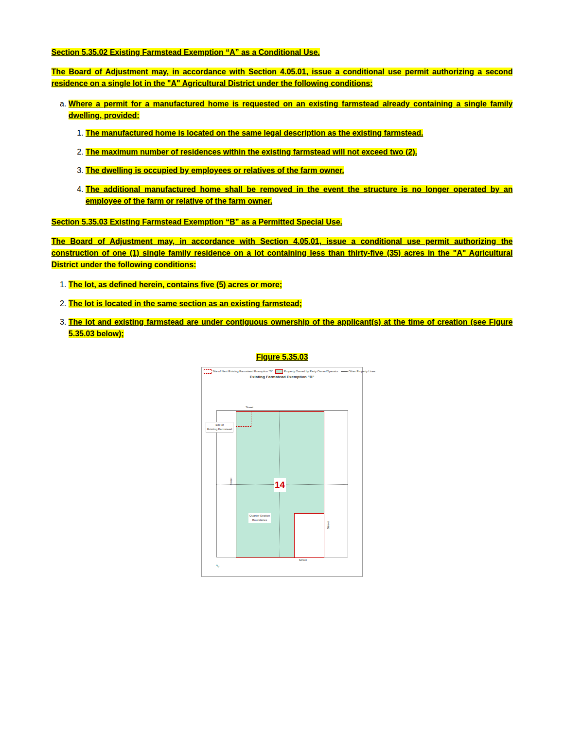Section 5.35.02 Existing Farmstead Exemption “A” as a Conditional Use.
The Board of Adjustment may, in accordance with Section 4.05.01, issue a conditional use permit authorizing a second residence on a single lot in the "A" Agricultural District under the following conditions:
Where a permit for a manufactured home is requested on an existing farmstead already containing a single family dwelling, provided:
The manufactured home is located on the same legal description as the existing farmstead.
The maximum number of residences within the existing farmstead will not exceed two (2).
The dwelling is occupied by employees or relatives of the farm owner.
The additional manufactured home shall be removed in the event the structure is no longer operated by an employee of the farm or relative of the farm owner.
Section 5.35.03 Existing Farmstead Exemption “B” as a Permitted Special Use.
The Board of Adjustment may, in accordance with Section 4.05.01, issue a conditional use permit authorizing the construction of one (1) single family residence on a lot containing less than thirty-five (35) acres in the "A" Agricultural District under the following conditions:
The lot, as defined herein, contains five (5) acres or more;
The lot is located in the same section as an existing farmstead;
The lot and existing farmstead are under contiguous ownership of the applicant(s) at the time of creation (see Figure 5.35.03 below);
Figure 5.35.03
Site of Next Existing Farmstead Exemption "B" Property Owned by Party Owner/Operator Other Property Lines
Existing Farmstead Exemption "B"
14
Site of
Existing Farmstead
Quarter Section
Boundaries
Street
Street
Street
Street
∿